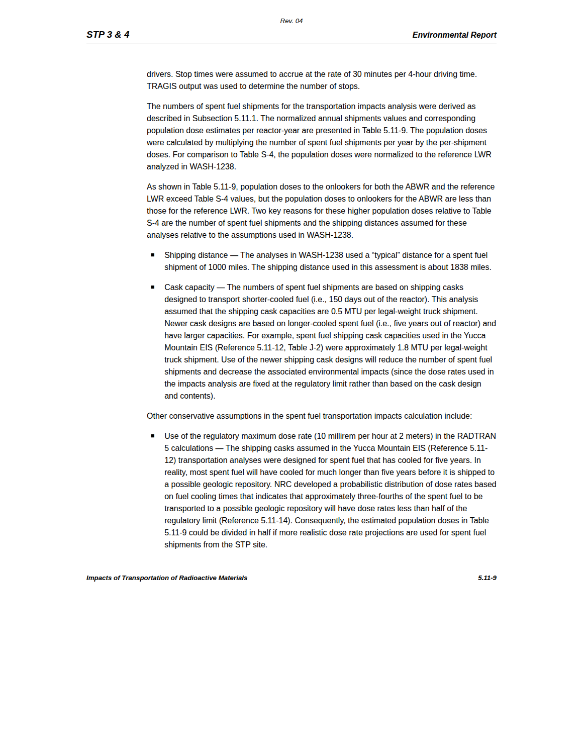Rev. 04
STP 3 & 4 Environmental Report
drivers. Stop times were assumed to accrue at the rate of 30 minutes per 4-hour driving time. TRAGIS output was used to determine the number of stops.
The numbers of spent fuel shipments for the transportation impacts analysis were derived as described in Subsection 5.11.1. The normalized annual shipments values and corresponding population dose estimates per reactor-year are presented in Table 5.11-9. The population doses were calculated by multiplying the number of spent fuel shipments per year by the per-shipment doses. For comparison to Table S-4, the population doses were normalized to the reference LWR analyzed in WASH-1238.
As shown in Table 5.11-9, population doses to the onlookers for both the ABWR and the reference LWR exceed Table S-4 values, but the population doses to onlookers for the ABWR are less than those for the reference LWR. Two key reasons for these higher population doses relative to Table S-4 are the number of spent fuel shipments and the shipping distances assumed for these analyses relative to the assumptions used in WASH-1238.
Shipping distance — The analyses in WASH-1238 used a “typical” distance for a spent fuel shipment of 1000 miles. The shipping distance used in this assessment is about 1838 miles.
Cask capacity — The numbers of spent fuel shipments are based on shipping casks designed to transport shorter-cooled fuel (i.e., 150 days out of the reactor). This analysis assumed that the shipping cask capacities are 0.5 MTU per legal-weight truck shipment. Newer cask designs are based on longer-cooled spent fuel (i.e., five years out of reactor) and have larger capacities. For example, spent fuel shipping cask capacities used in the Yucca Mountain EIS (Reference 5.11-12, Table J-2) were approximately 1.8 MTU per legal-weight truck shipment. Use of the newer shipping cask designs will reduce the number of spent fuel shipments and decrease the associated environmental impacts (since the dose rates used in the impacts analysis are fixed at the regulatory limit rather than based on the cask design and contents).
Other conservative assumptions in the spent fuel transportation impacts calculation include:
Use of the regulatory maximum dose rate (10 millirem per hour at 2 meters) in the RADTRAN 5 calculations — The shipping casks assumed in the Yucca Mountain EIS (Reference 5.11-12) transportation analyses were designed for spent fuel that has cooled for five years. In reality, most spent fuel will have cooled for much longer than five years before it is shipped to a possible geologic repository. NRC developed a probabilistic distribution of dose rates based on fuel cooling times that indicates that approximately three-fourths of the spent fuel to be transported to a possible geologic repository will have dose rates less than half of the regulatory limit (Reference 5.11-14). Consequently, the estimated population doses in Table 5.11-9 could be divided in half if more realistic dose rate projections are used for spent fuel shipments from the STP site.
Impacts of Transportation of Radioactive Materials 5.11-9